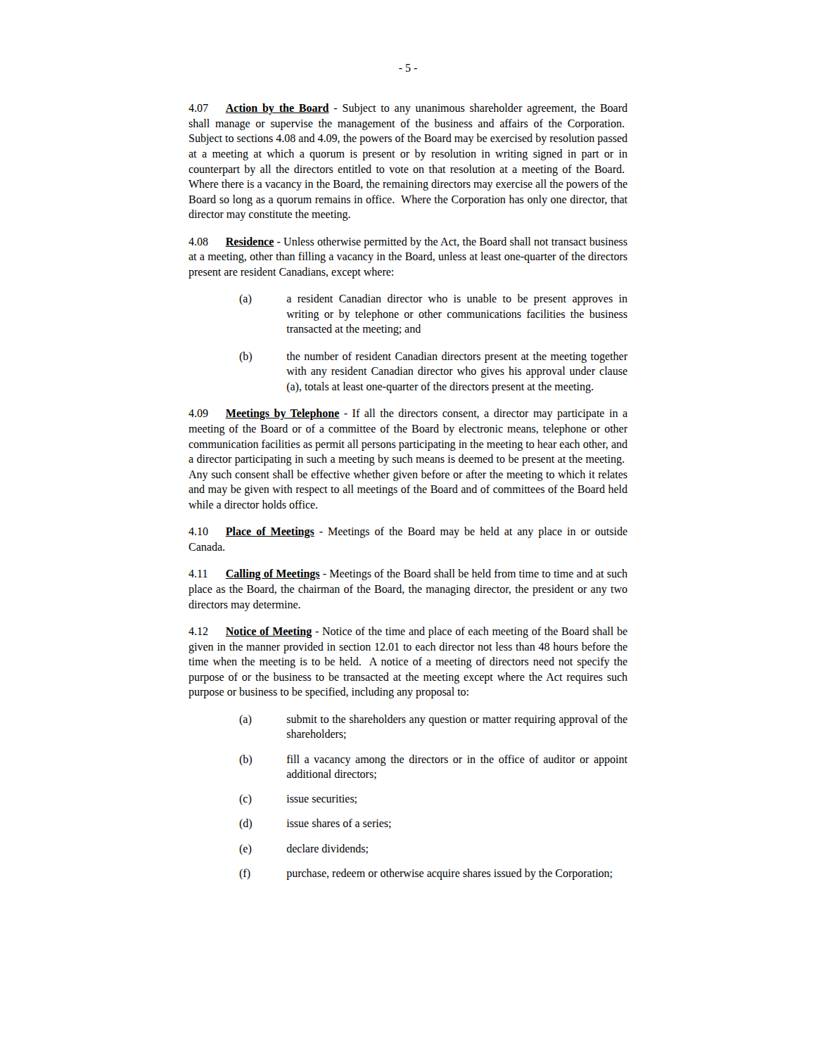- 5 -
4.07 Action by the Board - Subject to any unanimous shareholder agreement, the Board shall manage or supervise the management of the business and affairs of the Corporation. Subject to sections 4.08 and 4.09, the powers of the Board may be exercised by resolution passed at a meeting at which a quorum is present or by resolution in writing signed in part or in counterpart by all the directors entitled to vote on that resolution at a meeting of the Board. Where there is a vacancy in the Board, the remaining directors may exercise all the powers of the Board so long as a quorum remains in office. Where the Corporation has only one director, that director may constitute the meeting.
4.08 Residence - Unless otherwise permitted by the Act, the Board shall not transact business at a meeting, other than filling a vacancy in the Board, unless at least one-quarter of the directors present are resident Canadians, except where:
(a) a resident Canadian director who is unable to be present approves in writing or by telephone or other communications facilities the business transacted at the meeting; and
(b) the number of resident Canadian directors present at the meeting together with any resident Canadian director who gives his approval under clause (a), totals at least one-quarter of the directors present at the meeting.
4.09 Meetings by Telephone - If all the directors consent, a director may participate in a meeting of the Board or of a committee of the Board by electronic means, telephone or other communication facilities as permit all persons participating in the meeting to hear each other, and a director participating in such a meeting by such means is deemed to be present at the meeting. Any such consent shall be effective whether given before or after the meeting to which it relates and may be given with respect to all meetings of the Board and of committees of the Board held while a director holds office.
4.10 Place of Meetings - Meetings of the Board may be held at any place in or outside Canada.
4.11 Calling of Meetings - Meetings of the Board shall be held from time to time and at such place as the Board, the chairman of the Board, the managing director, the president or any two directors may determine.
4.12 Notice of Meeting - Notice of the time and place of each meeting of the Board shall be given in the manner provided in section 12.01 to each director not less than 48 hours before the time when the meeting is to be held. A notice of a meeting of directors need not specify the purpose of or the business to be transacted at the meeting except where the Act requires such purpose or business to be specified, including any proposal to:
(a) submit to the shareholders any question or matter requiring approval of the shareholders;
(b) fill a vacancy among the directors or in the office of auditor or appoint additional directors;
(c) issue securities;
(d) issue shares of a series;
(e) declare dividends;
(f) purchase, redeem or otherwise acquire shares issued by the Corporation;